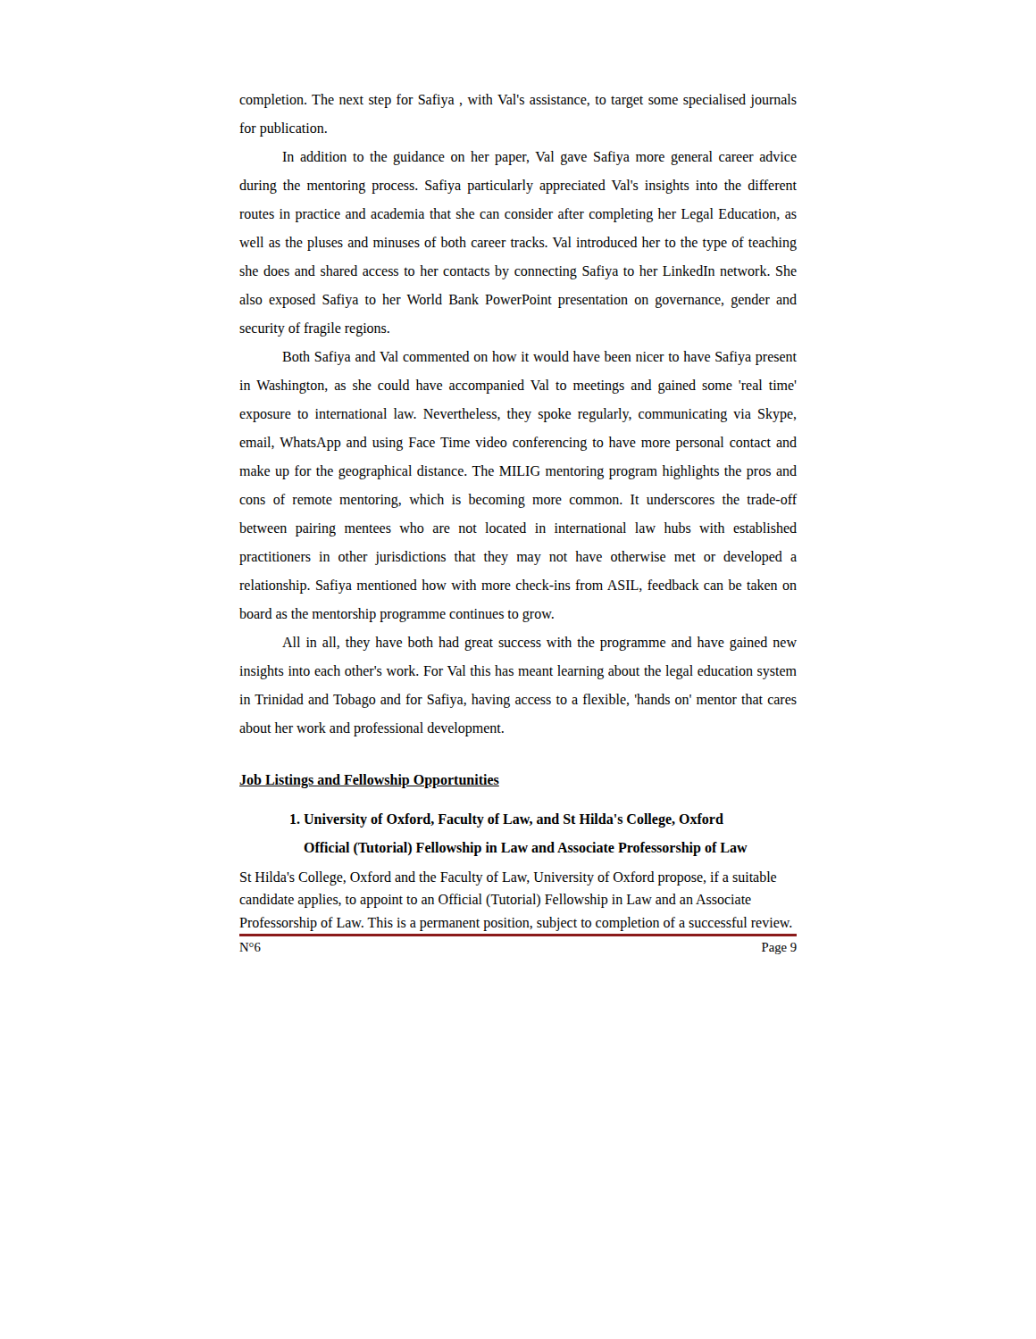completion. The next step for Safiya , with Val's assistance, to target some specialised journals for publication.
In addition to the guidance on her paper, Val gave Safiya more general career advice during the mentoring process. Safiya particularly appreciated Val's insights into the different routes in practice and academia that she can consider after completing her Legal Education, as well as the pluses and minuses of both career tracks. Val introduced her to the type of teaching she does and shared access to her contacts by connecting Safiya to her LinkedIn network. She also exposed Safiya to her World Bank PowerPoint presentation on governance, gender and security of fragile regions.
Both Safiya and Val commented on how it would have been nicer to have Safiya present in Washington, as she could have accompanied Val to meetings and gained some 'real time' exposure to international law. Nevertheless, they spoke regularly, communicating via Skype, email, WhatsApp and using Face Time video conferencing to have more personal contact and make up for the geographical distance. The MILIG mentoring program highlights the pros and cons of remote mentoring, which is becoming more common. It underscores the trade-off between pairing mentees who are not located in international law hubs with established practitioners in other jurisdictions that they may not have otherwise met or developed a relationship. Safiya mentioned how with more check-ins from ASIL, feedback can be taken on board as the mentorship programme continues to grow.
All in all, they have both had great success with the programme and have gained new insights into each other's work. For Val this has meant learning about the legal education system in Trinidad and Tobago and for Safiya, having access to a flexible, 'hands on' mentor that cares about her work and professional development.
Job Listings and Fellowship Opportunities
University of Oxford, Faculty of Law, and St Hilda's College, Oxford Official (Tutorial) Fellowship in Law and Associate Professorship of Law
St Hilda's College, Oxford and the Faculty of Law, University of Oxford propose, if a suitable candidate applies, to appoint to an Official (Tutorial) Fellowship in Law and an Associate Professorship of Law. This is a permanent position, subject to completion of a successful review.
N°6 Page 9